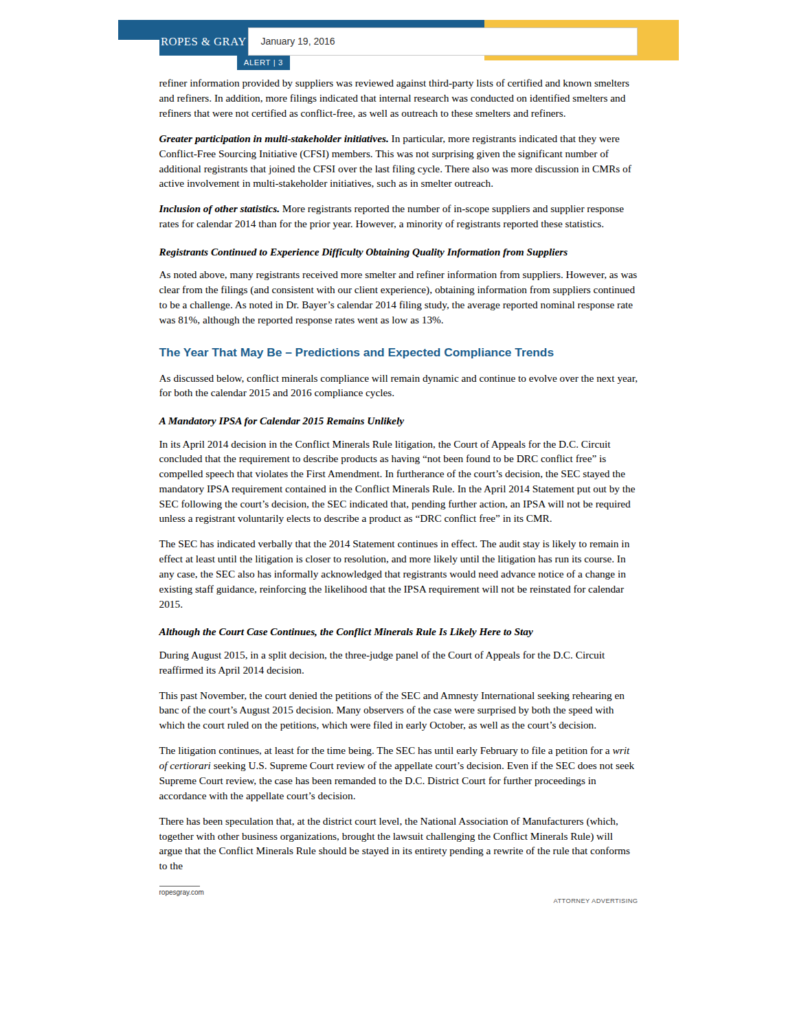ROPES & GRAY
January 19, 2016
ALERT | 3
refiner information provided by suppliers was reviewed against third-party lists of certified and known smelters and refiners. In addition, more filings indicated that internal research was conducted on identified smelters and refiners that were not certified as conflict-free, as well as outreach to these smelters and refiners.
Greater participation in multi-stakeholder initiatives. In particular, more registrants indicated that they were Conflict-Free Sourcing Initiative (CFSI) members. This was not surprising given the significant number of additional registrants that joined the CFSI over the last filing cycle. There also was more discussion in CMRs of active involvement in multi-stakeholder initiatives, such as in smelter outreach.
Inclusion of other statistics. More registrants reported the number of in-scope suppliers and supplier response rates for calendar 2014 than for the prior year. However, a minority of registrants reported these statistics.
Registrants Continued to Experience Difficulty Obtaining Quality Information from Suppliers
As noted above, many registrants received more smelter and refiner information from suppliers. However, as was clear from the filings (and consistent with our client experience), obtaining information from suppliers continued to be a challenge. As noted in Dr. Bayer’s calendar 2014 filing study, the average reported nominal response rate was 81%, although the reported response rates went as low as 13%.
The Year That May Be – Predictions and Expected Compliance Trends
As discussed below, conflict minerals compliance will remain dynamic and continue to evolve over the next year, for both the calendar 2015 and 2016 compliance cycles.
A Mandatory IPSA for Calendar 2015 Remains Unlikely
In its April 2014 decision in the Conflict Minerals Rule litigation, the Court of Appeals for the D.C. Circuit concluded that the requirement to describe products as having “not been found to be DRC conflict free” is compelled speech that violates the First Amendment. In furtherance of the court’s decision, the SEC stayed the mandatory IPSA requirement contained in the Conflict Minerals Rule. In the April 2014 Statement put out by the SEC following the court’s decision, the SEC indicated that, pending further action, an IPSA will not be required unless a registrant voluntarily elects to describe a product as “DRC conflict free” in its CMR.
The SEC has indicated verbally that the 2014 Statement continues in effect. The audit stay is likely to remain in effect at least until the litigation is closer to resolution, and more likely until the litigation has run its course. In any case, the SEC also has informally acknowledged that registrants would need advance notice of a change in existing staff guidance, reinforcing the likelihood that the IPSA requirement will not be reinstated for calendar 2015.
Although the Court Case Continues, the Conflict Minerals Rule Is Likely Here to Stay
During August 2015, in a split decision, the three-judge panel of the Court of Appeals for the D.C. Circuit reaffirmed its April 2014 decision.
This past November, the court denied the petitions of the SEC and Amnesty International seeking rehearing en banc of the court’s August 2015 decision. Many observers of the case were surprised by both the speed with which the court ruled on the petitions, which were filed in early October, as well as the court’s decision.
The litigation continues, at least for the time being. The SEC has until early February to file a petition for a writ of certiorari seeking U.S. Supreme Court review of the appellate court’s decision. Even if the SEC does not seek Supreme Court review, the case has been remanded to the D.C. District Court for further proceedings in accordance with the appellate court’s decision.
There has been speculation that, at the district court level, the National Association of Manufacturers (which, together with other business organizations, brought the lawsuit challenging the Conflict Minerals Rule) will argue that the Conflict Minerals Rule should be stayed in its entirety pending a rewrite of the rule that conforms to the
ropesgray.com
ATTORNEY ADVERTISING